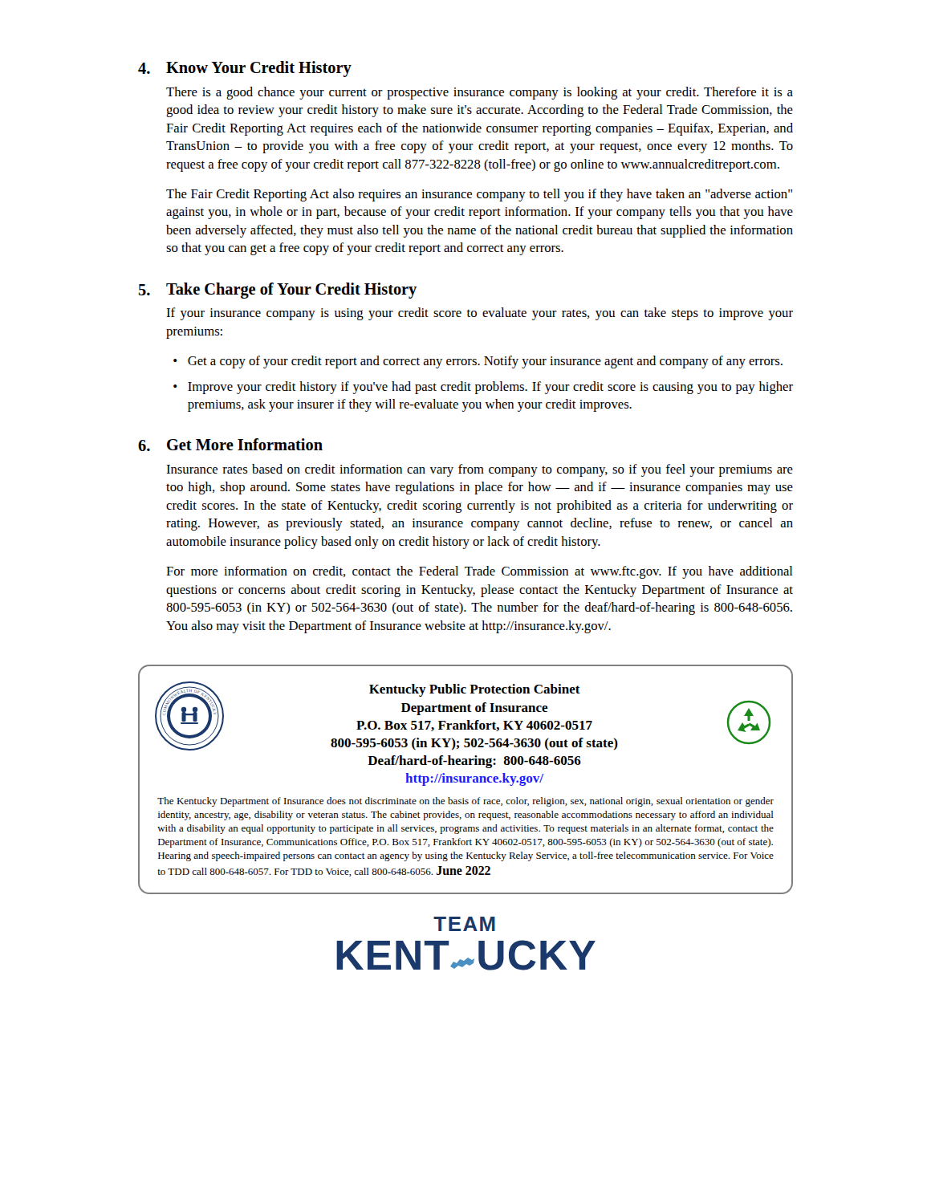Know Your Credit History
There is a good chance your current or prospective insurance company is looking at your credit. Therefore it is a good idea to review your credit history to make sure it's accurate. According to the Federal Trade Commission, the Fair Credit Reporting Act requires each of the nationwide consumer reporting companies – Equifax, Experian, and TransUnion – to provide you with a free copy of your credit report, at your request, once every 12 months. To request a free copy of your credit report call 877-322-8228 (toll-free) or go online to www.annualcreditreport.com.
The Fair Credit Reporting Act also requires an insurance company to tell you if they have taken an "adverse action" against you, in whole or in part, because of your credit report information. If your company tells you that you have been adversely affected, they must also tell you the name of the national credit bureau that supplied the information so that you can get a free copy of your credit report and correct any errors.
Take Charge of Your Credit History
If your insurance company is using your credit score to evaluate your rates, you can take steps to improve your premiums:
Get a copy of your credit report and correct any errors. Notify your insurance agent and company of any errors.
Improve your credit history if you've had past credit problems. If your credit score is causing you to pay higher premiums, ask your insurer if they will re-evaluate you when your credit improves.
Get More Information
Insurance rates based on credit information can vary from company to company, so if you feel your premiums are too high, shop around. Some states have regulations in place for how — and if — insurance companies may use credit scores. In the state of Kentucky, credit scoring currently is not prohibited as a criteria for underwriting or rating. However, as previously stated, an insurance company cannot decline, refuse to renew, or cancel an automobile insurance policy based only on credit history or lack of credit history.
For more information on credit, contact the Federal Trade Commission at www.ftc.gov. If you have additional questions or concerns about credit scoring in Kentucky, please contact the Kentucky Department of Insurance at 800-595-6053 (in KY) or 502-564-3630 (out of state). The number for the deaf/hard-of-hearing is 800-648-6056. You also may visit the Department of Insurance website at http://insurance.ky.gov/.
COMMONWEALTH OF KENTUCKY
Kentucky Public Protection Cabinet
Department of Insurance
P.O. Box 517, Frankfort, KY 40602-0517
800-595-6053 (in KY); 502-564-3630 (out of state)
Deaf/hard-of-hearing: 800-648-6056
http://insurance.ky.gov/
The Kentucky Department of Insurance does not discriminate on the basis of race, color, religion, sex, national origin, sexual orientation or gender identity, ancestry, age, disability or veteran status. The cabinet provides, on request, reasonable accommodations necessary to afford an individual with a disability an equal opportunity to participate in all services, programs and activities. To request materials in an alternate format, contact the Department of Insurance, Communications Office, P.O. Box 517, Frankfort KY 40602-0517, 800-595-6053 (in KY) or 502-564-3630 (out of state). Hearing and speech-impaired persons can contact an agency by using the Kentucky Relay Service, a toll-free telecommunication service. For Voice to TDD call 800-648-6057. For TDD to Voice, call 800-648-6056. June 2022
TEAM
KENT UCKY